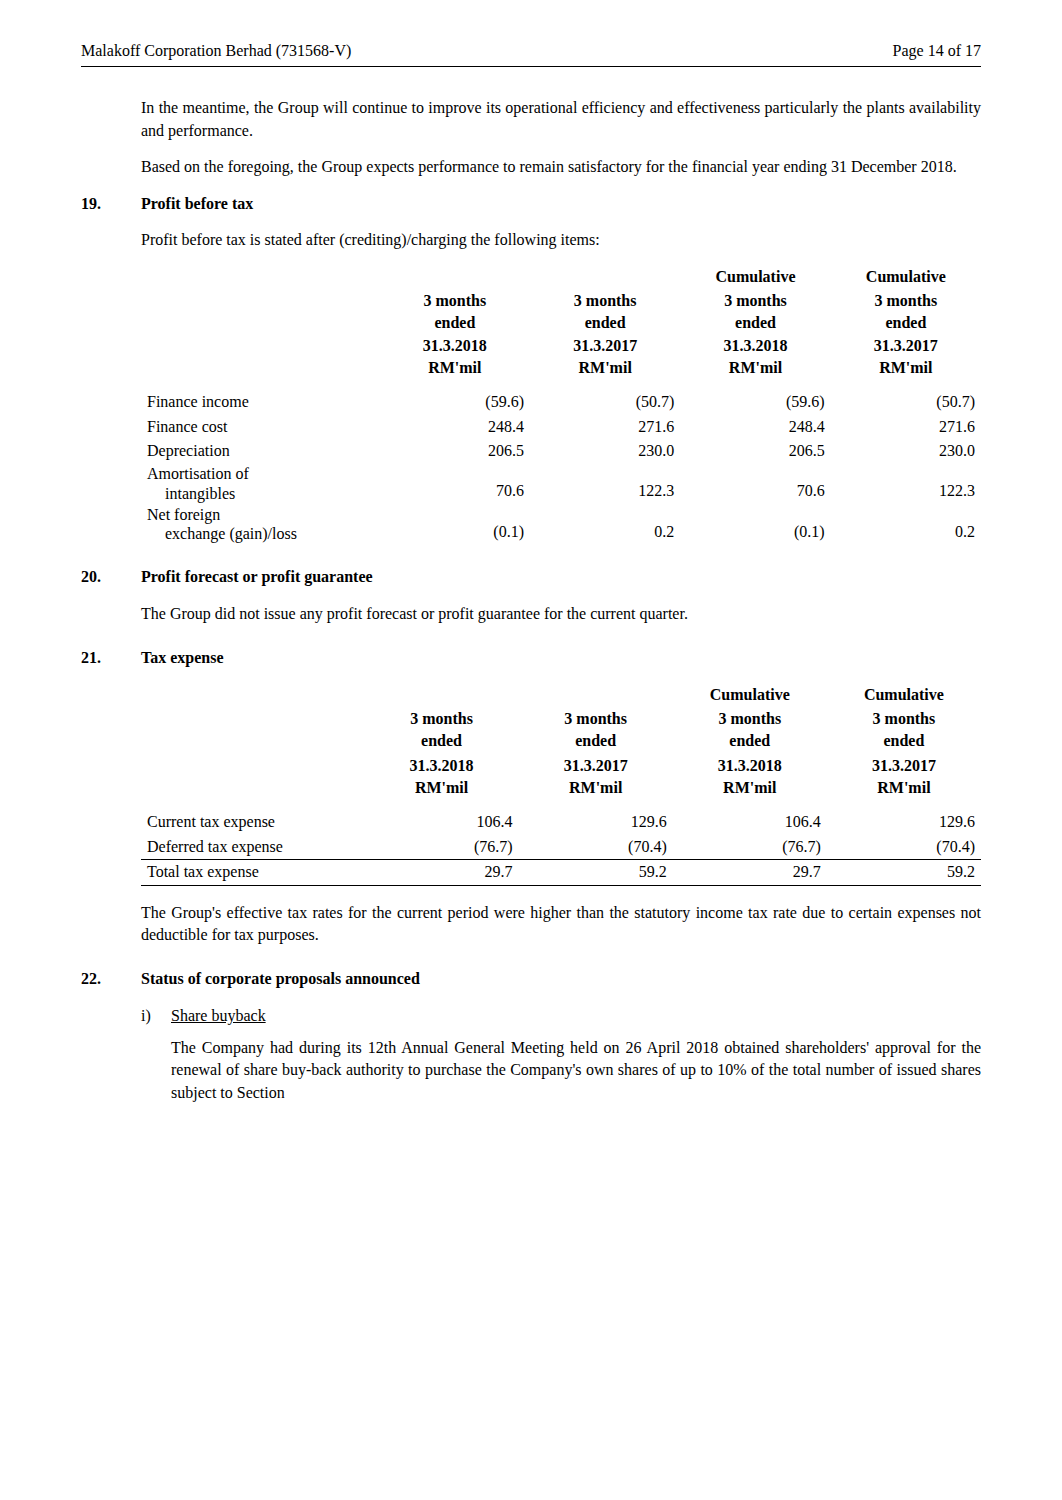Malakoff Corporation Berhad (731568-V)
Page 14 of 17
In the meantime, the Group will continue to improve its operational efficiency and effectiveness particularly the plants availability and performance.
Based on the foregoing, the Group expects performance to remain satisfactory for the financial year ending 31 December 2018.
19.
Profit before tax
Profit before tax is stated after (crediting)/charging the following items:
| | | | Cumulative | Cumulative |
| --- | --- | --- | --- | --- |
| | 3 months ended 31.3.2018 RM'mil | 3 months ended 31.3.2017 RM'mil | 3 months ended 31.3.2018 RM'mil | 3 months ended 31.3.2017 RM'mil |
| Finance income | (59.6) | (50.7) | (59.6) | (50.7) |
| Finance cost | 248.4 | 271.6 | 248.4 | 271.6 |
| Depreciation | 206.5 | 230.0 | 206.5 | 230.0 |
| Amortisation of intangibles | 70.6 | 122.3 | 70.6 | 122.3 |
| Net foreign exchange (gain)/loss | (0.1) | 0.2 | (0.1) | 0.2 |
20.
Profit forecast or profit guarantee
The Group did not issue any profit forecast or profit guarantee for the current quarter.
21.
Tax expense
| | | | Cumulative | Cumulative |
| --- | --- | --- | --- | --- |
| | 3 months ended | 3 months ended | 3 months ended | 3 months ended |
| | 31.3.2018 RM'mil | 31.3.2017 RM'mil | 31.3.2018 RM'mil | 31.3.2017 RM'mil |
| Current tax expense | 106.4 | 129.6 | 106.4 | 129.6 |
| Deferred tax expense | (76.7) | (70.4) | (76.7) | (70.4) |
| Total tax expense | 29.7 | 59.2 | 29.7 | 59.2 |
The Group's effective tax rates for the current period were higher than the statutory income tax rate due to certain expenses not deductible for tax purposes.
22.
Status of corporate proposals announced
i)
Share buyback
The Company had during its 12th Annual General Meeting held on 26 April 2018 obtained shareholders' approval for the renewal of share buy-back authority to purchase the Company's own shares of up to 10% of the total number of issued shares subject to Section